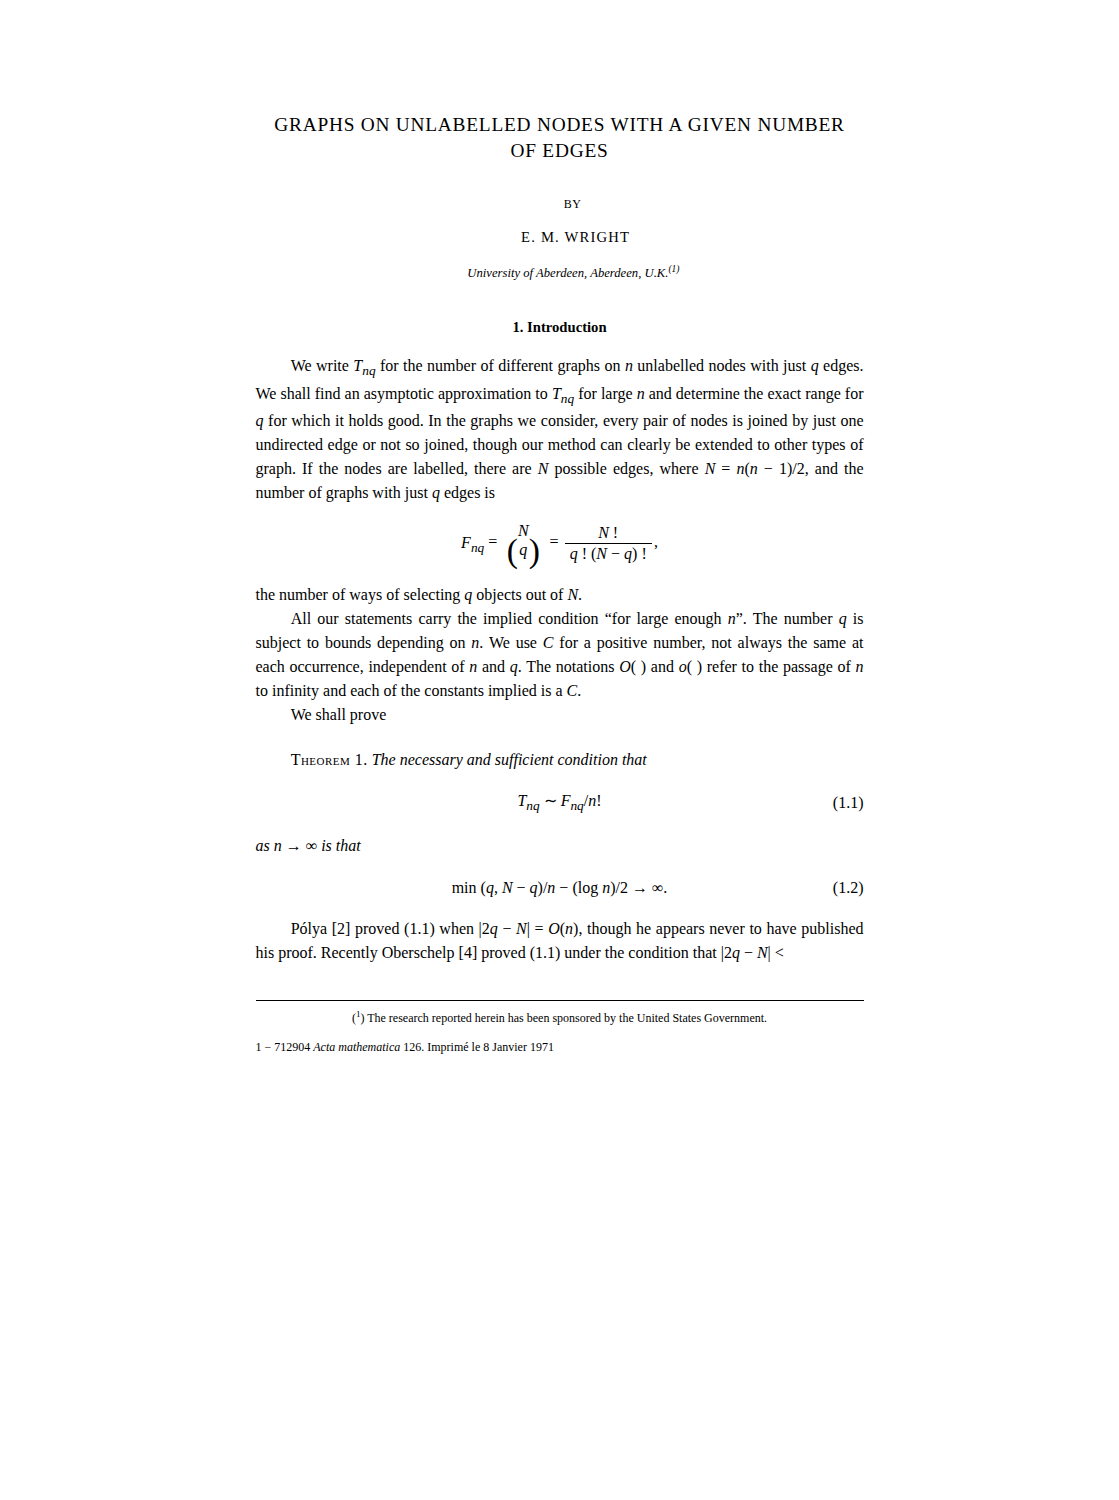GRAPHS ON UNLABELLED NODES WITH A GIVEN NUMBER
OF EDGES
BY
E. M. WRIGHT
University of Aberdeen, Aberdeen, U.K.(1)
1. Introduction
We write Tnq for the number of different graphs on n unlabelled nodes with just q edges. We shall find an asymptotic approximation to Tnq for large n and determine the exact range for q for which it holds good. In the graphs we consider, every pair of nodes is joined by just one undirected edge or not so joined, though our method can clearly be extended to other types of graph. If the nodes are labelled, there are N possible edges, where N = n(n − 1)/2, and the number of graphs with just q edges is
Fnq = (N
q) = N !q ! (N − q) !,
the number of ways of selecting q objects out of N.
All our statements carry the implied condition “for large enough n”. The number q is subject to bounds depending on n. We use C for a positive number, not always the same at each occurrence, independent of n and q. The notations O( ) and o( ) refer to the passage of n to infinity and each of the constants implied is a C.
We shall prove
Theorem 1. The necessary and sufficient condition that
Tnq ∼ Fnq/n! (1.1)
as n → ∞ is that
min (q, N − q)/n − (log n)/2 → ∞. (1.2)
Pólya [2] proved (1.1) when |2q − N| = O(n), though he appears never to have published his proof. Recently Oberschelp [4] proved (1.1) under the condition that |2q − N| <
(1) The research reported herein has been sponsored by the United States Government.
1 − 712904 Acta mathematica 126. Imprimé le 8 Janvier 1971